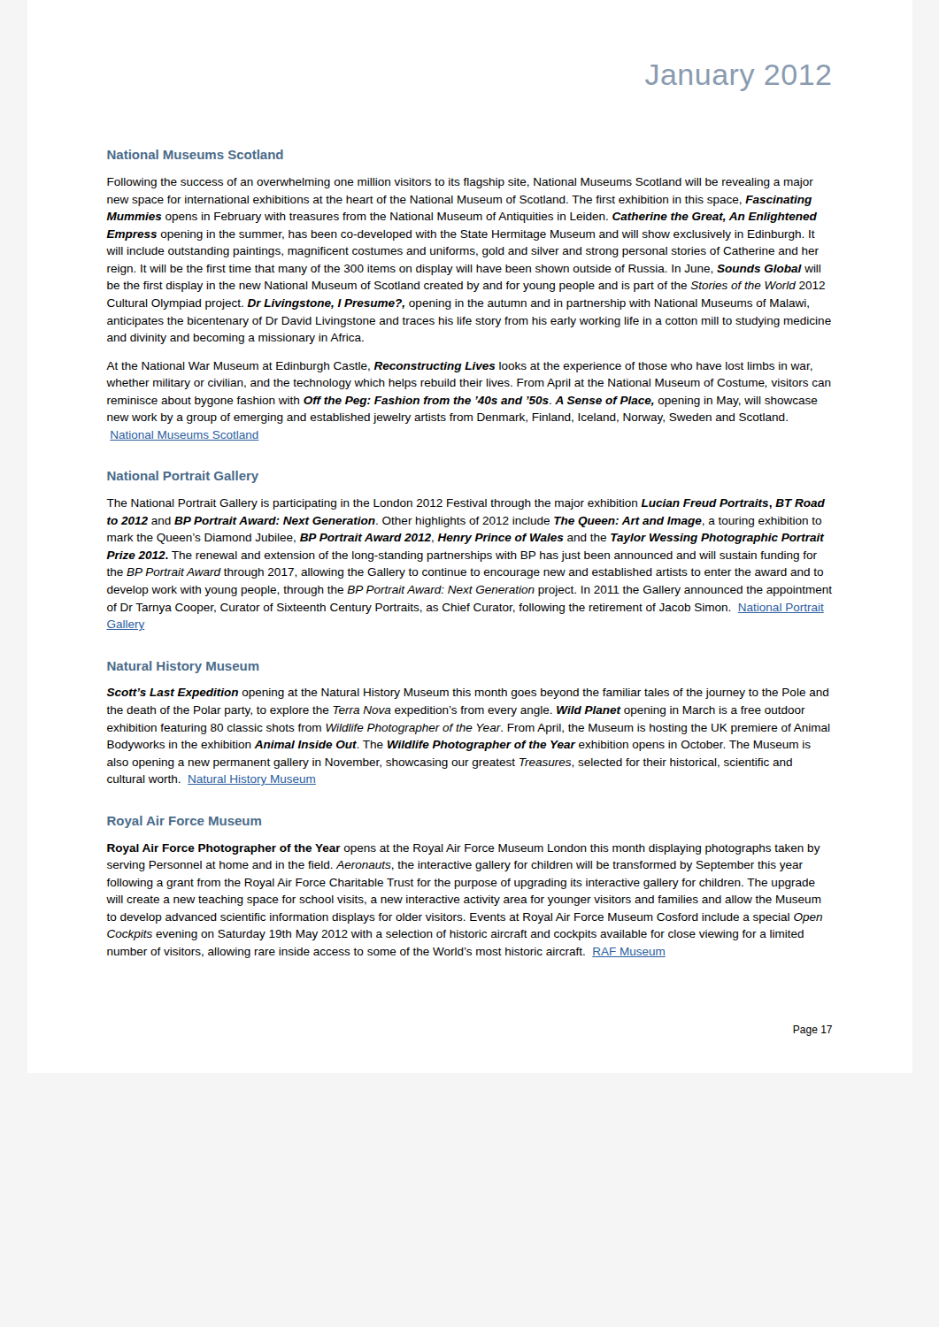January 2012
National Museums Scotland
Following the success of an overwhelming one million visitors to its flagship site, National Museums Scotland will be revealing a major new space for international exhibitions at the heart of the National Museum of Scotland. The first exhibition in this space, Fascinating Mummies opens in February with treasures from the National Museum of Antiquities in Leiden. Catherine the Great, An Enlightened Empress opening in the summer, has been co-developed with the State Hermitage Museum and will show exclusively in Edinburgh. It will include outstanding paintings, magnificent costumes and uniforms, gold and silver and strong personal stories of Catherine and her reign. It will be the first time that many of the 300 items on display will have been shown outside of Russia. In June, Sounds Global will be the first display in the new National Museum of Scotland created by and for young people and is part of the Stories of the World 2012 Cultural Olympiad project. Dr Livingstone, I Presume?, opening in the autumn and in partnership with National Museums of Malawi, anticipates the bicentenary of Dr David Livingstone and traces his life story from his early working life in a cotton mill to studying medicine and divinity and becoming a missionary in Africa.
At the National War Museum at Edinburgh Castle, Reconstructing Lives looks at the experience of those who have lost limbs in war, whether military or civilian, and the technology which helps rebuild their lives. From April at the National Museum of Costume, visitors can reminisce about bygone fashion with Off the Peg: Fashion from the ’40s and ’50s. A Sense of Place, opening in May, will showcase new work by a group of emerging and established jewelry artists from Denmark, Finland, Iceland, Norway, Sweden and Scotland. National Museums Scotland
National Portrait Gallery
The National Portrait Gallery is participating in the London 2012 Festival through the major exhibition Lucian Freud Portraits, BT Road to 2012 and BP Portrait Award: Next Generation. Other highlights of 2012 include The Queen: Art and Image, a touring exhibition to mark the Queen’s Diamond Jubilee, BP Portrait Award 2012, Henry Prince of Wales and the Taylor Wessing Photographic Portrait Prize 2012. The renewal and extension of the long-standing partnerships with BP has just been announced and will sustain funding for the BP Portrait Award through 2017, allowing the Gallery to continue to encourage new and established artists to enter the award and to develop work with young people, through the BP Portrait Award: Next Generation project. In 2011 the Gallery announced the appointment of Dr Tarnya Cooper, Curator of Sixteenth Century Portraits, as Chief Curator, following the retirement of Jacob Simon. National Portrait Gallery
Natural History Museum
Scott’s Last Expedition opening at the Natural History Museum this month goes beyond the familiar tales of the journey to the Pole and the death of the Polar party, to explore the Terra Nova expedition’s from every angle. Wild Planet opening in March is a free outdoor exhibition featuring 80 classic shots from Wildlife Photographer of the Year. From April, the Museum is hosting the UK premiere of Animal Bodyworks in the exhibition Animal Inside Out. The Wildlife Photographer of the Year exhibition opens in October. The Museum is also opening a new permanent gallery in November, showcasing our greatest Treasures, selected for their historical, scientific and cultural worth. Natural History Museum
Royal Air Force Museum
Royal Air Force Photographer of the Year opens at the Royal Air Force Museum London this month displaying photographs taken by serving Personnel at home and in the field. Aeronauts, the interactive gallery for children will be transformed by September this year following a grant from the Royal Air Force Charitable Trust for the purpose of upgrading its interactive gallery for children. The upgrade will create a new teaching space for school visits, a new interactive activity area for younger visitors and families and allow the Museum to develop advanced scientific information displays for older visitors. Events at Royal Air Force Museum Cosford include a special Open Cockpits evening on Saturday 19th May 2012 with a selection of historic aircraft and cockpits available for close viewing for a limited number of visitors, allowing rare inside access to some of the World’s most historic aircraft. RAF Museum
Page 17